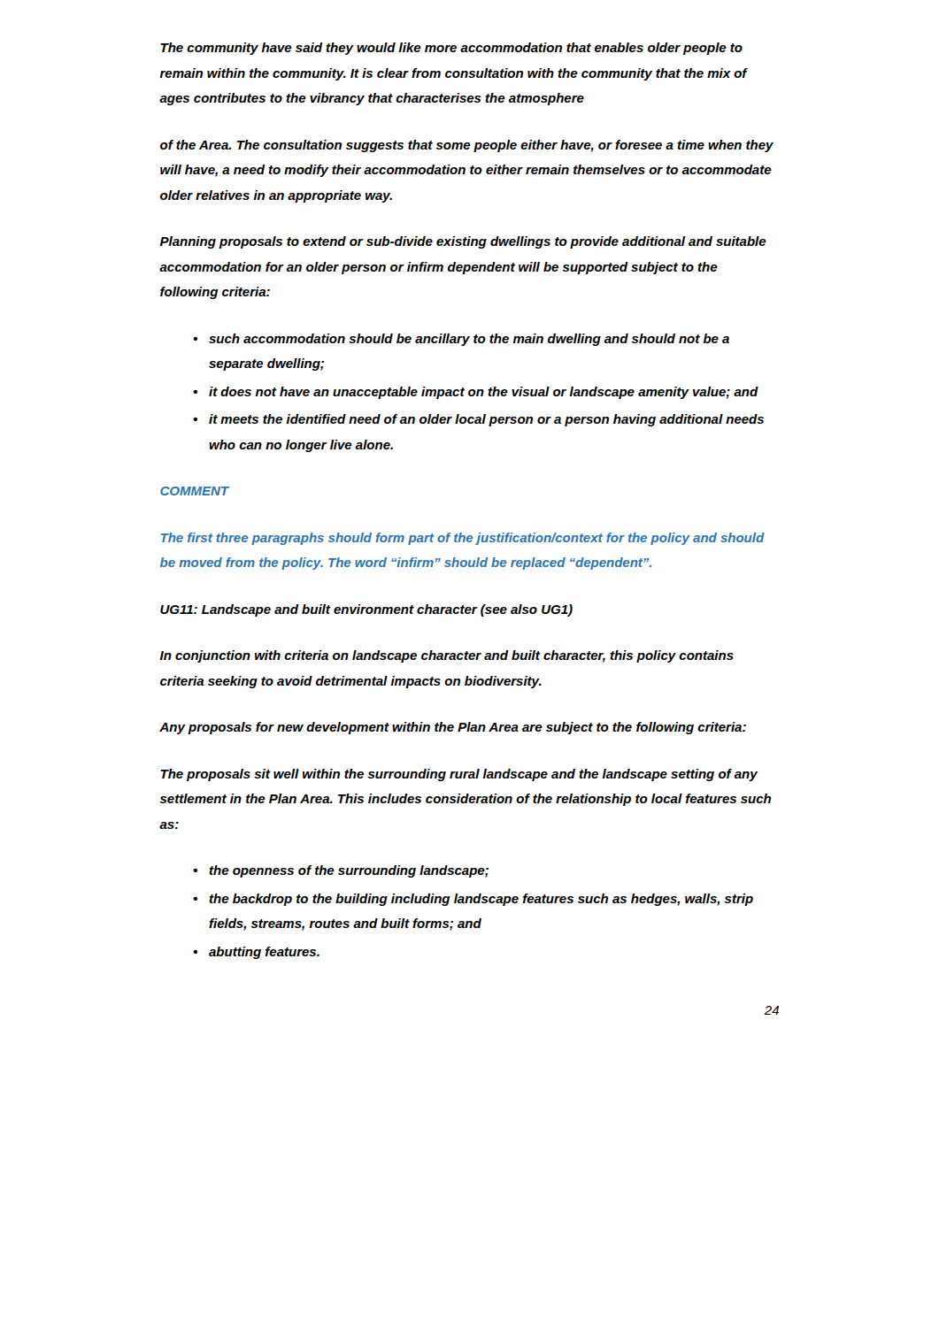The community have said they would like more accommodation that enables older people to remain within the community. It is clear from consultation with the community that the mix of ages contributes to the vibrancy that characterises the atmosphere
of the Area. The consultation suggests that some people either have, or foresee a time when they will have, a need to modify their accommodation to either remain themselves or to accommodate older relatives in an appropriate way.
Planning proposals to extend or sub-divide existing dwellings to provide additional and suitable accommodation for an older person or infirm dependent will be supported subject to the following criteria:
such accommodation should be ancillary to the main dwelling and should not be a separate dwelling;
it does not have an unacceptable impact on the visual or landscape amenity value; and
it meets the identified need of an older local person or a person having additional needs who can no longer live alone.
COMMENT
The first three paragraphs should form part of the justification/context for the policy and should be moved from the policy. The word “infirm” should be replaced “dependent”.
UG11: Landscape and built environment character (see also UG1)
In conjunction with criteria on landscape character and built character, this policy contains criteria seeking to avoid detrimental impacts on biodiversity.
Any proposals for new development within the Plan Area are subject to the following criteria:
The proposals sit well within the surrounding rural landscape and the landscape setting of any settlement in the Plan Area. This includes consideration of the relationship to local features such as:
the openness of the surrounding landscape;
the backdrop to the building including landscape features such as hedges, walls, strip fields, streams, routes and built forms; and
abutting features.
24